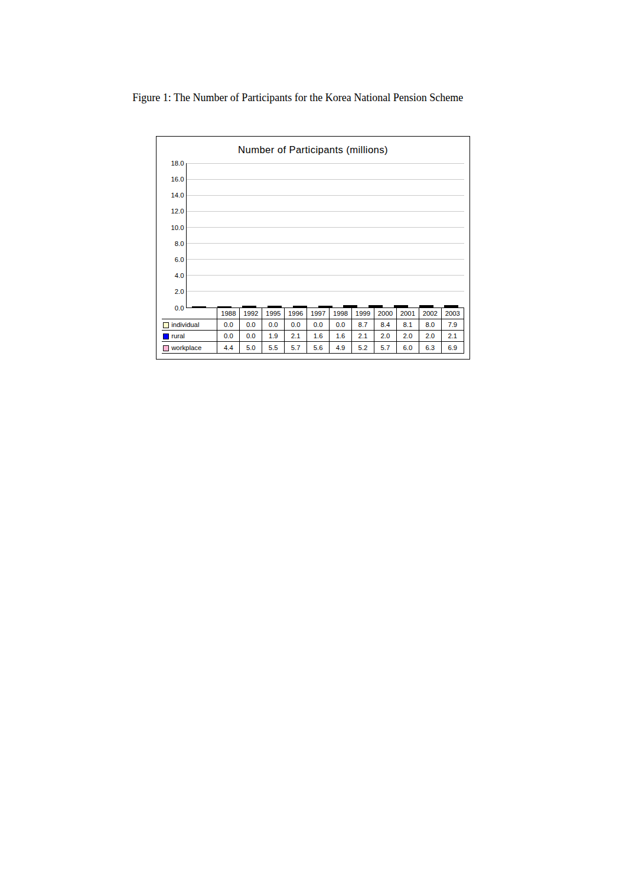Figure 1: The Number of Participants for the Korea National Pension Scheme
Number of Participants (millions)
18.0 16.0 14.0 12.0 10.0 8.0 6.0 4.0 2.0 0.0
| | 1988 | 1992 | 1995 | 1996 | 1997 | 1998 | 1999 | 2000 | 2001 | 2002 | 2003 |
| individual | 0.0 | 0.0 | 0.0 | 0.0 | 0.0 | 0.0 | 8.7 | 8.4 | 8.1 | 8.0 | 7.9 |
| rural | 0.0 | 0.0 | 1.9 | 2.1 | 1.6 | 1.6 | 2.1 | 2.0 | 2.0 | 2.0 | 2.1 |
| workplace | 4.4 | 5.0 | 5.5 | 5.7 | 5.6 | 4.9 | 5.2 | 5.7 | 6.0 | 6.3 | 6.9 |